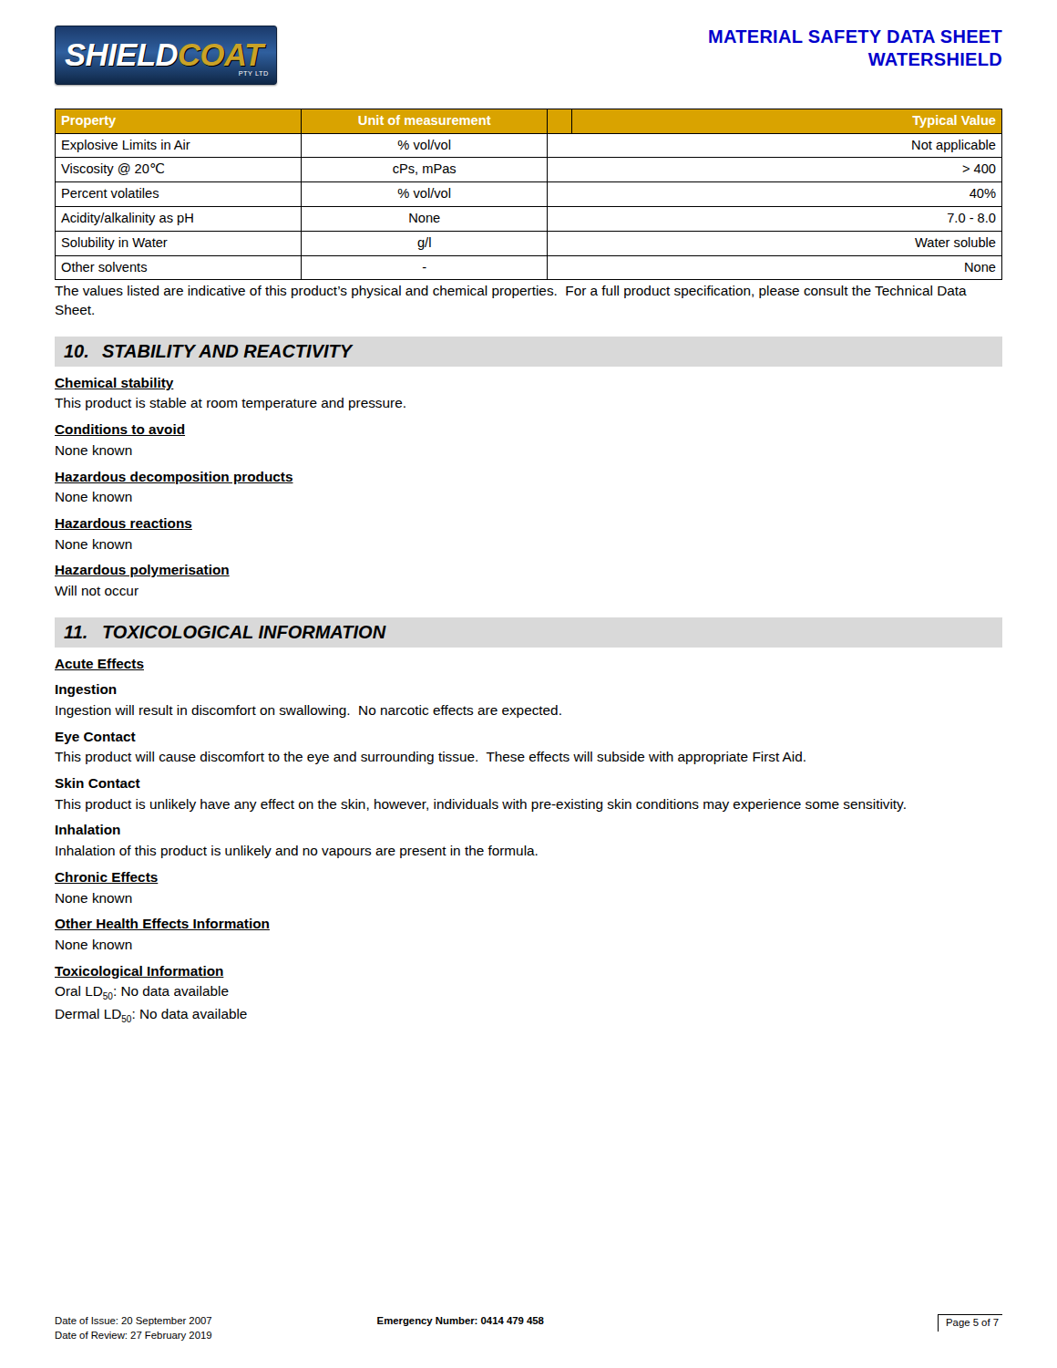SHIELD COAT PTY LTD
MATERIAL SAFETY DATA SHEET
WATERSHIELD
| Property | Unit of measurement | | Typical Value |
| --- | --- | --- | --- |
| Explosive Limits in Air | % vol/vol | Not applicable |
| Viscosity @ 20℃ | cPs, mPas | > 400 |
| Percent volatiles | % vol/vol | 40% |
| Acidity/alkalinity as pH | None | 7.0 - 8.0 |
| Solubility in Water | g/l | Water soluble |
| Other solvents | - | None |
The values listed are indicative of this product’s physical and chemical properties. For a full product specification, please consult the Technical Data Sheet.
10. STABILITY AND REACTIVITY
Chemical stability
This product is stable at room temperature and pressure.
Conditions to avoid
None known
Hazardous decomposition products
None known
Hazardous reactions
None known
Hazardous polymerisation
Will not occur
11. TOXICOLOGICAL INFORMATION
Acute Effects
Ingestion
Ingestion will result in discomfort on swallowing. No narcotic effects are expected.
Eye Contact
This product will cause discomfort to the eye and surrounding tissue. These effects will subside with appropriate First Aid.
Skin Contact
This product is unlikely have any effect on the skin, however, individuals with pre-existing skin conditions may experience some sensitivity.
Inhalation
Inhalation of this product is unlikely and no vapours are present in the formula.
Chronic Effects
None known
Other Health Effects Information
None known
Toxicological Information
Oral LD50: No data available
Dermal LD50: No data available
| Date of Issue: 20 September 2007 Date of Review: 27 February 2019 | Emergency Number: 0414 479 458 | Page 5 of 7 |